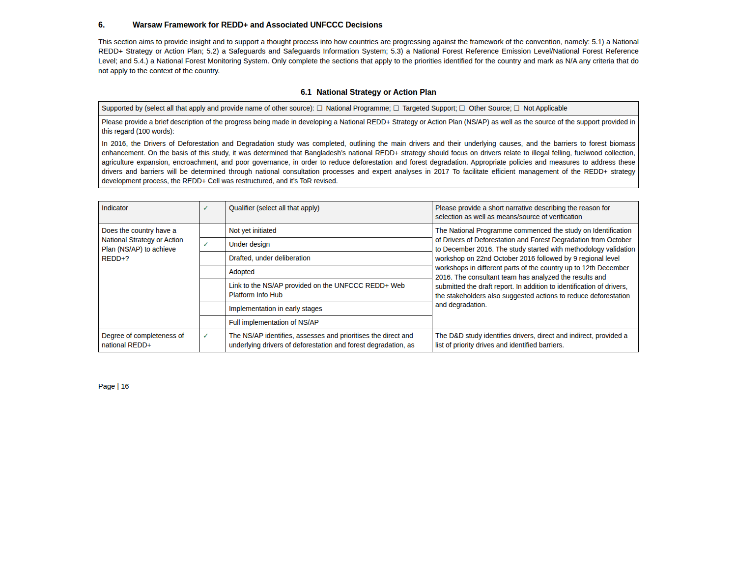6. Warsaw Framework for REDD+ and Associated UNFCCC Decisions
This section aims to provide insight and to support a thought process into how countries are progressing against the framework of the convention, namely: 5.1) a National REDD+ Strategy or Action Plan; 5.2) a Safeguards and Safeguards Information System; 5.3) a National Forest Reference Emission Level/National Forest Reference Level; and 5.4.) a National Forest Monitoring System. Only complete the sections that apply to the priorities identified for the country and mark as N/A any criteria that do not apply to the context of the country.
6.1 National Strategy or Action Plan
| Supported by (select all that apply and provide name of other source): ☐ National Programme; ☐ Targeted Support; ☐ Other Source; ☐ Not Applicable |
| Please provide a brief description of the progress being made in developing a National REDD+ Strategy or Action Plan (NS/AP) as well as the source of the support provided in this regard (100 words): In 2016, the Drivers of Deforestation and Degradation study was completed, outlining the main drivers and their underlying causes, and the barriers to forest biomass enhancement. On the basis of this study, it was determined that Bangladesh’s national REDD+ strategy should focus on drivers relate to illegal felling, fuelwood collection, agriculture expansion, encroachment, and poor governance, in order to reduce deforestation and forest degradation. Appropriate policies and measures to address these drivers and barriers will be determined through national consultation processes and expert analyses in 2017 To facilitate efficient management of the REDD+ strategy development process, the REDD+ Cell was restructured, and it’s ToR revised. |
| Indicator | ✓ | Qualifier (select all that apply) | Please provide a short narrative describing the reason for selection as well as means/source of verification |
| --- | --- | --- | --- |
| Does the country have a National Strategy or Action Plan (NS/AP) to achieve REDD+? | | Not yet initiated | The National Programme commenced the study on Identification of Drivers of Deforestation and Forest Degradation from October to December 2016. The study started with methodology validation workshop on 22nd October 2016 followed by 9 regional level workshops in different parts of the country up to 12th December 2016. The consultant team has analyzed the results and submitted the draft report. In addition to identification of drivers, the stakeholders also suggested actions to reduce deforestation and degradation. |
| ✓ | Under design |
| | Drafted, under deliberation |
| | Adopted |
| | Link to the NS/AP provided on the UNFCCC REDD+ Web Platform Info Hub |
| | Implementation in early stages |
| | Full implementation of NS/AP |
| Degree of completeness of national REDD+ | ✓ | The NS/AP identifies, assesses and prioritises the direct and underlying drivers of deforestation and forest degradation, as | The D&D study identifies drivers, direct and indirect, provided a list of priority drives and identified barriers. |
Page | 16